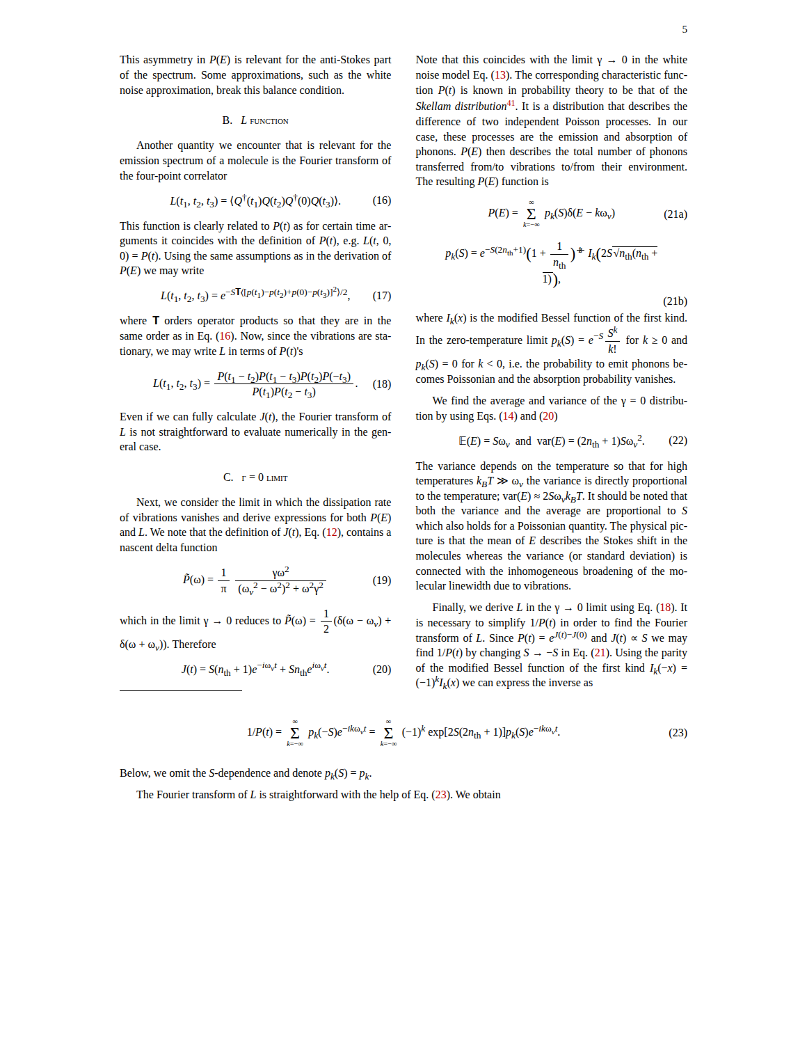5
This asymmetry in P(E) is relevant for the anti-Stokes part of the spectrum. Some approximations, such as the white noise approximation, break this balance condition.
B. L function
Another quantity we encounter that is relevant for the emission spectrum of a molecule is the Fourier transform of the four-point correlator
L(t1, t2, t3) = ⟨Q†(t1)Q(t2)Q†(0)Q(t3)⟩. (16)
This function is clearly related to P(t) as for certain time arguments it coincides with the definition of P(t), e.g. L(t, 0, 0) = P(t). Using the same assumptions as in the derivation of P(E) we may write
L(t1, t2, t3) = e−S𝐓⟨[p(t1)−p(t2)+p(0)−p(t3)]2⟩/2, (17)
where 𝐓 orders operator products so that they are in the same order as in Eq. (16). Now, since the vibrations are stationary, we may write L in terms of P(t)'s
L(t1, t2, t3) = P(t1 − t2)P(t1 − t3)P(t2)P(−t3) P(t1)P(t2 − t3). (18)
Even if we can fully calculate J(t), the Fourier transform of L is not straightforward to evaluate numerically in the general case.
C. γ = 0 limit
Next, we consider the limit in which the dissipation rate of vibrations vanishes and derive expressions for both P(E) and L. We note that the definition of J(t), Eq. (12), contains a nascent delta function
P̃(ω) = 1 π γω2(ωv2 − ω2)2 + ω2γ2 (19)
which in the limit γ → 0 reduces to P̃(ω) = 12(δ(ω − ωv) + δ(ω + ωv)). Therefore
J(t) = S(nth + 1)e−iωvt + Sntheiωvt. (20)
Note that this coincides with the limit γ → 0 in the white noise model Eq. (13). The corresponding characteristic function P(t) is known in probability theory to be that of the Skellam distribution 41. It is a distribution that describes the difference of two independent Poisson processes. In our case, these processes are the emission and absorption of phonons. P(E) then describes the total number of phonons transferred from/to vibrations to/from their environment. The resulting P(E) function is
P(E) = ∞Σk=−∞ pk(S)δ(E − kωv) (21a)
pk(S) = e−S(2nth+1)(1 + 1 nth)k 2 Ik(2S√nth(nth + 1)), (21b)
where Ik(x) is the modified Bessel function of the first kind. In the zero-temperature limit pk(S) = e−SSk k! for k ≥ 0 and pk(S) = 0 for k < 0, i.e. the probability to emit phonons becomes Poissonian and the absorption probability vanishes.
We find the average and variance of the γ = 0 distribution by using Eqs. (14) and (20)
𝔼(E) = Sωv and var(E) = (2nth + 1)Sωv2. (22)
The variance depends on the temperature so that for high temperatures kBT ≫ ωv the variance is directly proportional to the temperature; var(E) ≈ 2SωvkBT. It should be noted that both the variance and the average are proportional to S which also holds for a Poissonian quantity. The physical picture is that the mean of E describes the Stokes shift in the molecules whereas the variance (or standard deviation) is connected with the inhomogeneous broadening of the molecular linewidth due to vibrations.
Finally, we derive L in the γ → 0 limit using Eq. (18). It is necessary to simplify 1/P(t) in order to find the Fourier transform of L. Since P(t) = eJ(t)−J(0) and J(t) ∝ S we may find 1/P(t) by changing S → −S in Eq. (21). Using the parity of the modified Bessel function of the first kind Ik(−x) = (−1)kIk(x) we can express the inverse as
1/P(t) = ∞Σk=−∞ pk(−S)e−ikωvt = ∞Σk=−∞ (−1)k exp[2S(2nth + 1)]pk(S)e−ikωvt. (23)
Below, we omit the S-dependence and denote pk(S) = pk.
The Fourier transform of L is straightforward with the help of Eq. (23). We obtain